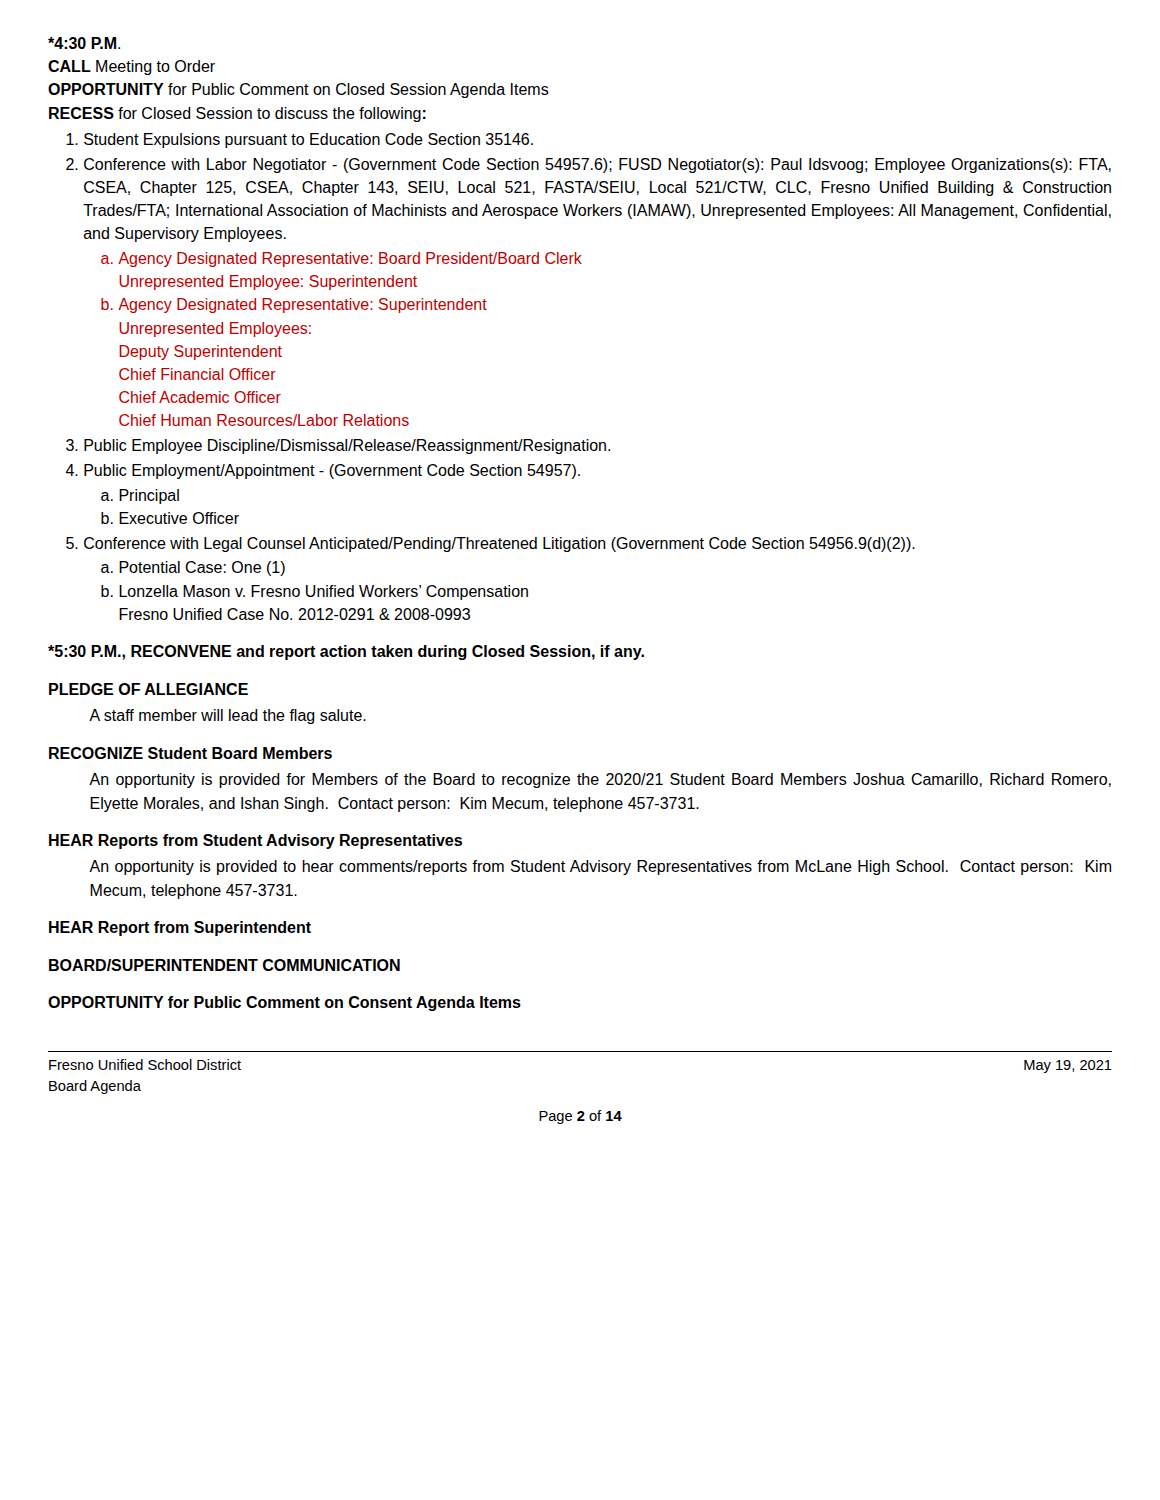*4:30 P.M.
CALL Meeting to Order
OPPORTUNITY for Public Comment on Closed Session Agenda Items
RECESS for Closed Session to discuss the following:
Student Expulsions pursuant to Education Code Section 35146.
Conference with Labor Negotiator - (Government Code Section 54957.6); FUSD Negotiator(s): Paul Idsvoog; Employee Organizations(s): FTA, CSEA, Chapter 125, CSEA, Chapter 143, SEIU, Local 521, FASTA/SEIU, Local 521/CTW, CLC, Fresno Unified Building & Construction Trades/FTA; International Association of Machinists and Aerospace Workers (IAMAW), Unrepresented Employees: All Management, Confidential, and Supervisory Employees.
Agency Designated Representative: Board President/Board Clerk
Unrepresented Employee: Superintendent
Agency Designated Representative: Superintendent
Unrepresented Employees:
Deputy Superintendent
Chief Financial Officer
Chief Academic Officer
Chief Human Resources/Labor Relations
Public Employee Discipline/Dismissal/Release/Reassignment/Resignation.
Public Employment/Appointment - (Government Code Section 54957).
Principal
Executive Officer
Conference with Legal Counsel Anticipated/Pending/Threatened Litigation (Government Code Section 54956.9(d)(2)).
Potential Case: One (1)
Lonzella Mason v. Fresno Unified Workers’ Compensation
Fresno Unified Case No. 2012-0291 & 2008-0993
*5:30 P.M., RECONVENE and report action taken during Closed Session, if any.
PLEDGE OF ALLEGIANCE
A staff member will lead the flag salute.
RECOGNIZE Student Board Members
An opportunity is provided for Members of the Board to recognize the 2020/21 Student Board Members Joshua Camarillo, Richard Romero, Elyette Morales, and Ishan Singh. Contact person: Kim Mecum, telephone 457-3731.
HEAR Reports from Student Advisory Representatives
An opportunity is provided to hear comments/reports from Student Advisory Representatives from McLane High School. Contact person: Kim Mecum, telephone 457-3731.
HEAR Report from Superintendent
BOARD/SUPERINTENDENT COMMUNICATION
OPPORTUNITY for Public Comment on Consent Agenda Items
Fresno Unified School District May 19, 2021
Board Agenda
Page 2 of 14